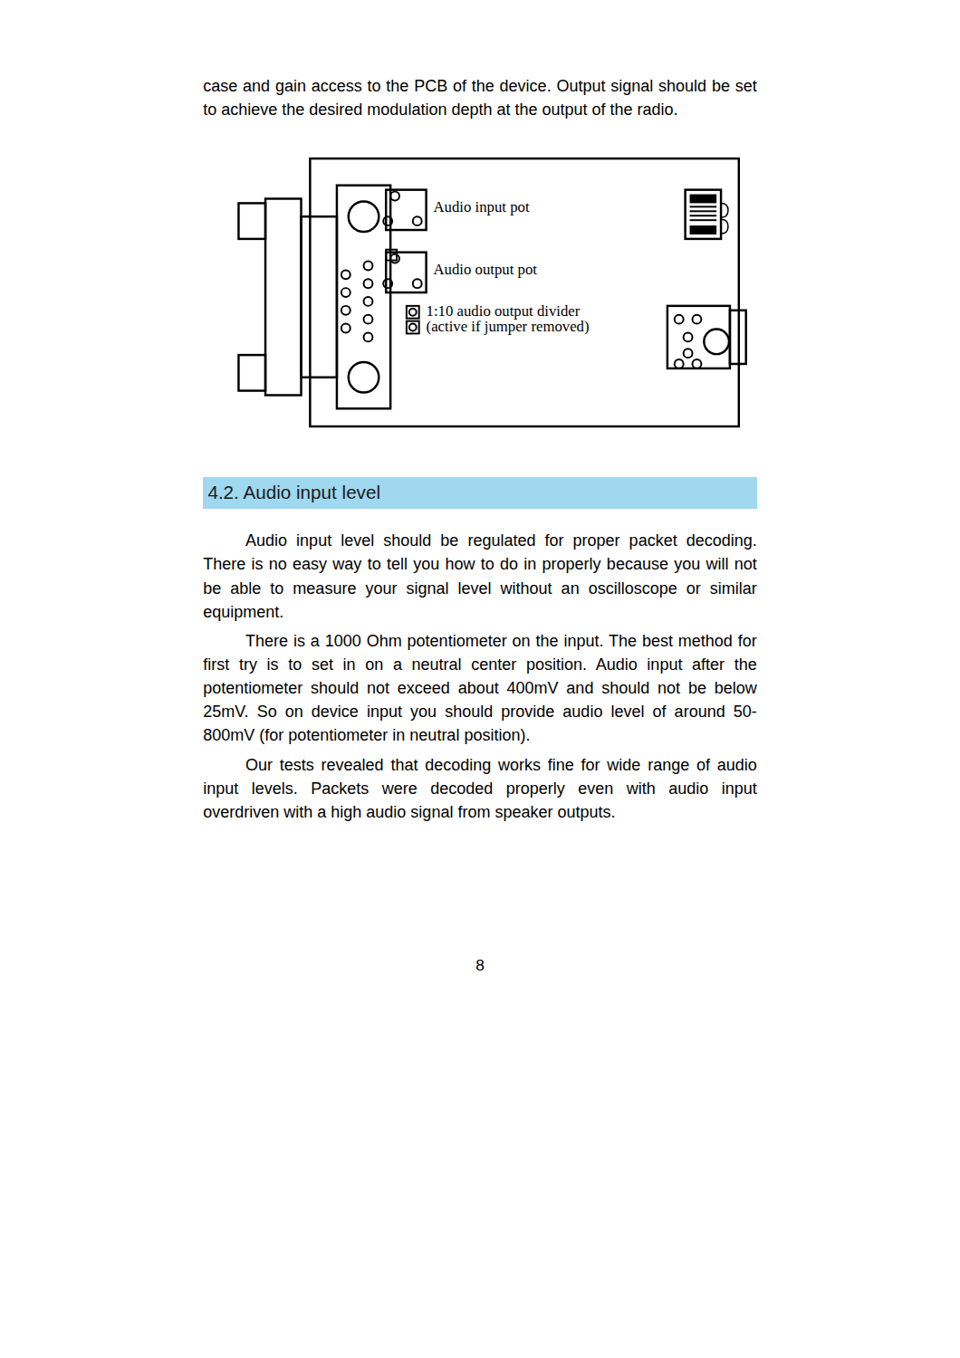case and gain access to the PCB of the device. Output signal should be set to achieve the desired modulation depth at the output of the radio.
Audio input pot Audio output pot 1:10 audio output divider (active if jumper removed)
4.2. Audio input level
Audio input level should be regulated for proper packet decoding. There is no easy way to tell you how to do in properly because you will not be able to measure your signal level without an oscilloscope or similar equipment.
There is a 1000 Ohm potentiometer on the input. The best method for first try is to set in on a neutral center position. Audio input after the potentiometer should not exceed about 400mV and should not be below 25mV. So on device input you should provide audio level of around 50-800mV (for potentiometer in neutral position).
Our tests revealed that decoding works fine for wide range of audio input levels. Packets were decoded properly even with audio input overdriven with a high audio signal from speaker outputs.
8